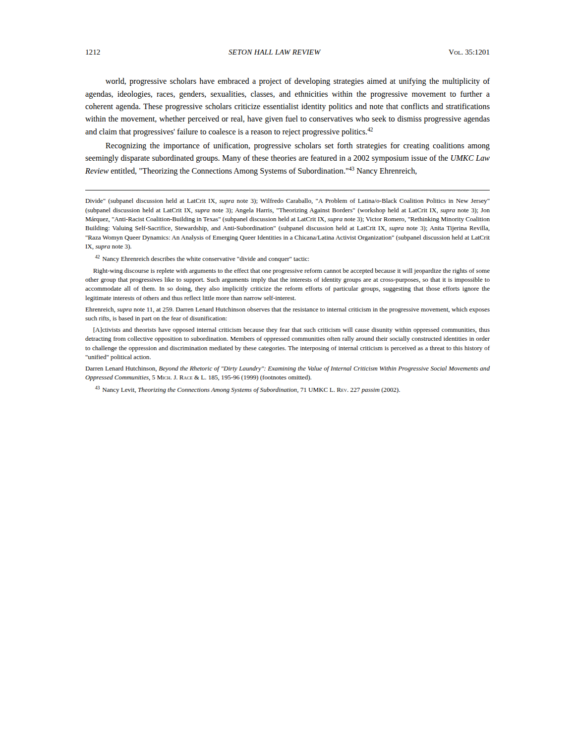1212 SETON HALL LAW REVIEW Vol. 35:1201
world, progressive scholars have embraced a project of developing strategies aimed at unifying the multiplicity of agendas, ideologies, races, genders, sexualities, classes, and ethnicities within the progressive movement to further a coherent agenda. These progressive scholars criticize essentialist identity politics and note that conflicts and stratifications within the movement, whether perceived or real, have given fuel to conservatives who seek to dismiss progressive agendas and claim that progressives' failure to coalesce is a reason to reject progressive politics.42
Recognizing the importance of unification, progressive scholars set forth strategies for creating coalitions among seemingly disparate subordinated groups. Many of these theories are featured in a 2002 symposium issue of the UMKC Law Review entitled, "Theorizing the Connections Among Systems of Subordination."43 Nancy Ehrenreich,
Divide" (subpanel discussion held at LatCrit IX, supra note 3); Wilfredo Caraballo, "A Problem of Latina/o-Black Coalition Politics in New Jersey" (subpanel discussion held at LatCrit IX, supra note 3); Angela Harris, "Theorizing Against Borders" (workshop held at LatCrit IX, supra note 3); Jon Márquez, "Anti-Racist Coalition-Building in Texas" (subpanel discussion held at LatCrit IX, supra note 3); Victor Romero, "Rethinking Minority Coalition Building: Valuing Self-Sacrifice, Stewardship, and Anti-Subordination" (subpanel discussion held at LatCrit IX, supra note 3); Anita Tijerina Revilla, "Raza Womyn Queer Dynamics: An Analysis of Emerging Queer Identities in a Chicana/Latina Activist Organization" (subpanel discussion held at LatCrit IX, supra note 3).
42 Nancy Ehrenreich describes the white conservative "divide and conquer" tactic:
Right-wing discourse is replete with arguments to the effect that one progressive reform cannot be accepted because it will jeopardize the rights of some other group that progressives like to support. Such arguments imply that the interests of identity groups are at cross-purposes, so that it is impossible to accommodate all of them. In so doing, they also implicitly criticize the reform efforts of particular groups, suggesting that those efforts ignore the legitimate interests of others and thus reflect little more than narrow self-interest.
Ehrenreich, supra note 11, at 259. Darren Lenard Hutchinson observes that the resistance to internal criticism in the progressive movement, which exposes such rifts, is based in part on the fear of disunification:
[A]ctivists and theorists have opposed internal criticism because they fear that such criticism will cause disunity within oppressed communities, thus detracting from collective opposition to subordination. Members of oppressed communities often rally around their socially constructed identities in order to challenge the oppression and discrimination mediated by these categories. The interposing of internal criticism is perceived as a threat to this history of "unified" political action.
Darren Lenard Hutchinson, Beyond the Rhetoric of "Dirty Laundry": Examining the Value of Internal Criticism Within Progressive Social Movements and Oppressed Communities, 5 Mich. J. Race & L. 185, 195-96 (1999) (footnotes omitted).
43 Nancy Levit, Theorizing the Connections Among Systems of Subordination, 71 UMKC L. Rev. 227 passim (2002).